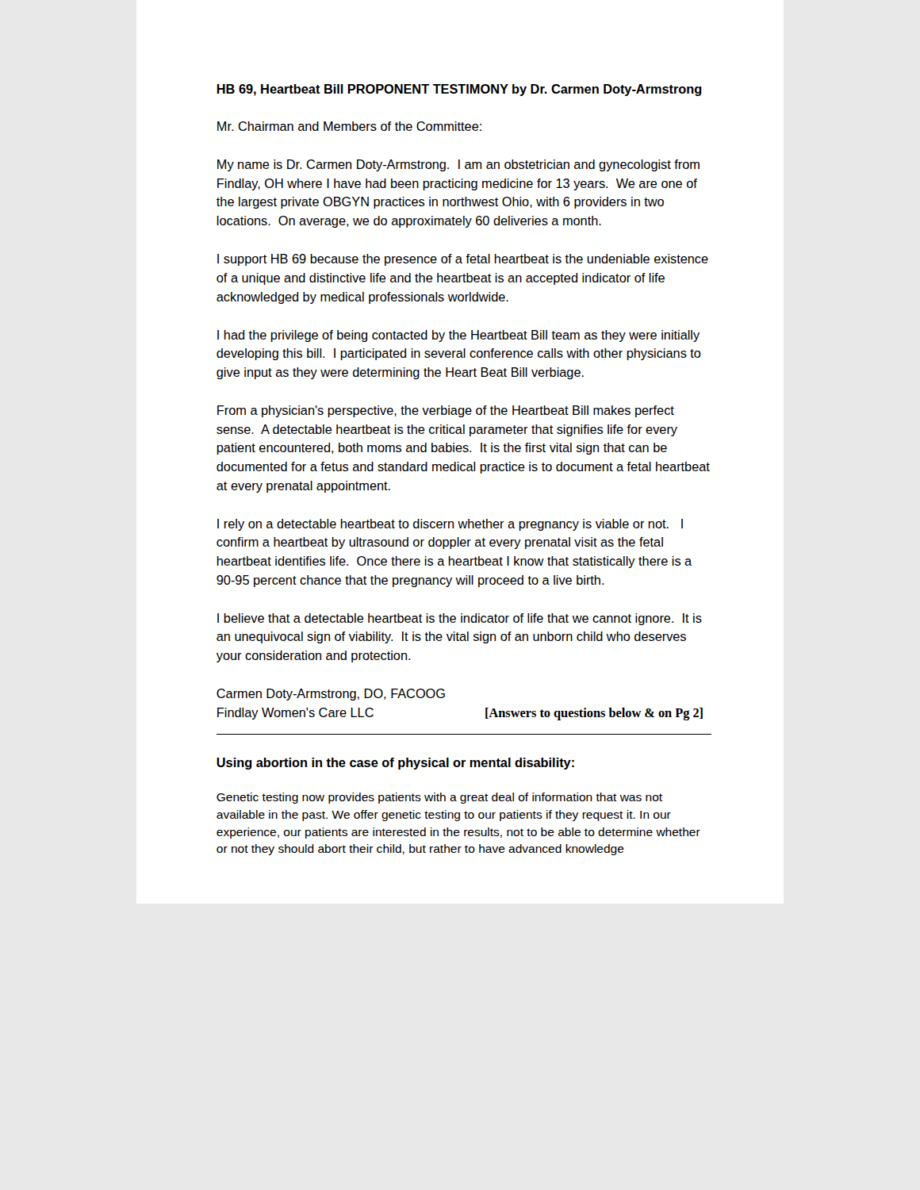HB 69, Heartbeat Bill PROPONENT TESTIMONY by Dr. Carmen Doty-Armstrong
Mr. Chairman and Members of the Committee:
My name is Dr. Carmen Doty-Armstrong. I am an obstetrician and gynecologist from Findlay, OH where I have had been practicing medicine for 13 years. We are one of the largest private OBGYN practices in northwest Ohio, with 6 providers in two locations. On average, we do approximately 60 deliveries a month.
I support HB 69 because the presence of a fetal heartbeat is the undeniable existence of a unique and distinctive life and the heartbeat is an accepted indicator of life acknowledged by medical professionals worldwide.
I had the privilege of being contacted by the Heartbeat Bill team as they were initially developing this bill. I participated in several conference calls with other physicians to give input as they were determining the Heart Beat Bill verbiage.
From a physician's perspective, the verbiage of the Heartbeat Bill makes perfect sense. A detectable heartbeat is the critical parameter that signifies life for every patient encountered, both moms and babies. It is the first vital sign that can be documented for a fetus and standard medical practice is to document a fetal heartbeat at every prenatal appointment.
I rely on a detectable heartbeat to discern whether a pregnancy is viable or not. I confirm a heartbeat by ultrasound or doppler at every prenatal visit as the fetal heartbeat identifies life. Once there is a heartbeat I know that statistically there is a 90-95 percent chance that the pregnancy will proceed to a live birth.
I believe that a detectable heartbeat is the indicator of life that we cannot ignore. It is an unequivocal sign of viability. It is the vital sign of an unborn child who deserves your consideration and protection.
Carmen Doty-Armstrong, DO, FACOOG
Findlay Women's Care LLC [Answers to questions below & on Pg 2]
Using abortion in the case of physical or mental disability:
Genetic testing now provides patients with a great deal of information that was not available in the past. We offer genetic testing to our patients if they request it. In our experience, our patients are interested in the results, not to be able to determine whether or not they should abort their child, but rather to have advanced knowledge